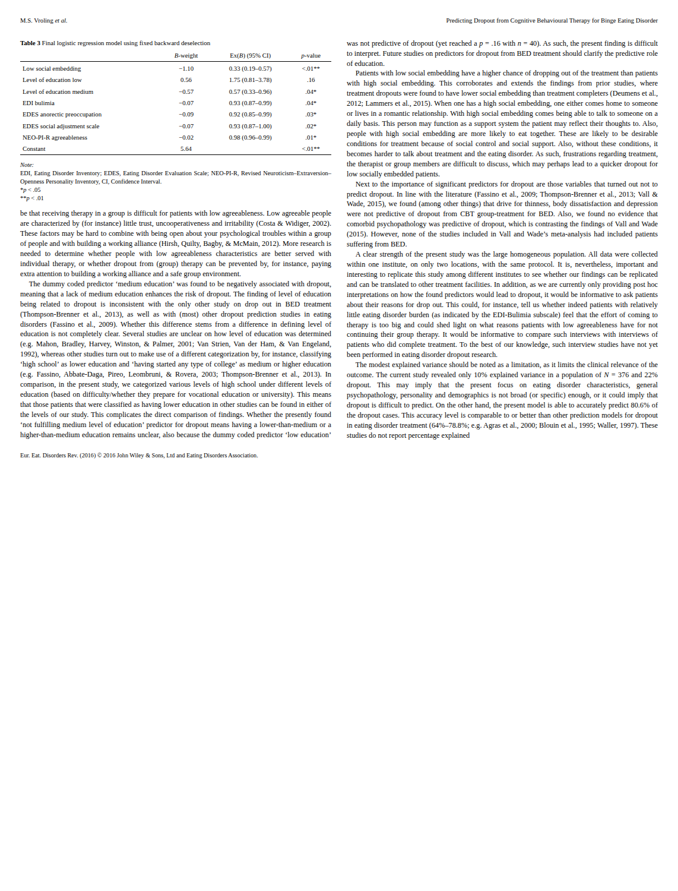M.S. Vroling et al. Predicting Dropout from Cognitive Behavioural Therapy for Binge Eating Disorder
Table 3 Final logistic regression model using fixed backward deselection
| | B -weight | Ex( B ) (95% CI) | p -value |
| --- | --- | --- | --- |
| Low social embedding | −1.10 | 0.33 (0.19–0.57) | <.01** |
| Level of education low | 0.56 | 1.75 (0.81–3.78) | .16 |
| Level of education medium | −0.57 | 0.57 (0.33–0.96) | .04* |
| EDI bulimia | −0.07 | 0.93 (0.87–0.99) | .04* |
| EDES anorectic preoccupation | −0.09 | 0.92 (0.85–0.99) | .03* |
| EDES social adjustment scale | −0.07 | 0.93 (0.87–1.00) | .02* |
| NEO-PI-R agreeableness | −0.02 | 0.98 (0.96–0.99) | .01* |
| Constant | 5.64 | | <.01** |
Note:
EDI, Eating Disorder Inventory; EDES, Eating Disorder Evaluation Scale; NEO-PI-R, Revised Neuroticism–Extraversion–Openness Personality Inventory, CI, Confidence Interval.
*p < .05
**p < .01
be that receiving therapy in a group is difficult for patients with low agreeableness. Low agreeable people are characterized by (for instance) little trust, uncooperativeness and irritability (Costa & Widiger, 2002). These factors may be hard to combine with being open about your psychological troubles within a group of people and with building a working alliance (Hirsh, Quilty, Bagby, & McMain, 2012). More research is needed to determine whether people with low agreeableness characteristics are better served with individual therapy, or whether dropout from (group) therapy can be prevented by, for instance, paying extra attention to building a working alliance and a safe group environment.
The dummy coded predictor ‘medium education’ was found to be negatively associated with dropout, meaning that a lack of medium education enhances the risk of dropout. The finding of level of education being related to dropout is inconsistent with the only other study on drop out in BED treatment (Thompson-Brenner et al., 2013), as well as with (most) other dropout prediction studies in eating disorders (Fassino et al., 2009). Whether this difference stems from a difference in defining level of education is not completely clear. Several studies are unclear on how level of education was determined (e.g. Mahon, Bradley, Harvey, Winston, & Palmer, 2001; Van Strien, Van der Ham, & Van Engeland, 1992), whereas other studies turn out to make use of a different categorization by, for instance, classifying ‘high school’ as lower education and ‘having started any type of college’ as medium or higher education (e.g. Fassino, Abbate-Daga, Pireo, Leombruni, & Rovera, 2003; Thompson-Brenner et al., 2013). In comparison, in the present study, we categorized various levels of high school under different levels of education (based on difficulty/whether they prepare for vocational education or university). This means that those patients that were classified as having lower education in other studies can be found in either of the levels of our study. This complicates the direct comparison of findings. Whether the presently found ‘not fulfilling medium level of education’ predictor for dropout means having a lower-than-medium or a higher-than-medium education remains unclear, also because the dummy coded predictor ‘low education’ was not predictive of dropout (yet reached a p = .16 with n = 40). As such, the present finding is difficult to interpret. Future studies on predictors for dropout from BED treatment should clarify the predictive role of education.
Patients with low social embedding have a higher chance of dropping out of the treatment than patients with high social embedding. This corroborates and extends the findings from prior studies, where treatment dropouts were found to have lower social embedding than treatment completers (Deumens et al., 2012; Lammers et al., 2015). When one has a high social embedding, one either comes home to someone or lives in a romantic relationship. With high social embedding comes being able to talk to someone on a daily basis. This person may function as a support system the patient may reflect their thoughts to. Also, people with high social embedding are more likely to eat together. These are likely to be desirable conditions for treatment because of social control and social support. Also, without these conditions, it becomes harder to talk about treatment and the eating disorder. As such, frustrations regarding treatment, the therapist or group members are difficult to discuss, which may perhaps lead to a quicker dropout for low socially embedded patients.
Next to the importance of significant predictors for dropout are those variables that turned out not to predict dropout. In line with the literature (Fassino et al., 2009; Thompson-Brenner et al., 2013; Vall & Wade, 2015), we found (among other things) that drive for thinness, body dissatisfaction and depression were not predictive of dropout from CBT group-treatment for BED. Also, we found no evidence that comorbid psychopathology was predictive of dropout, which is contrasting the findings of Vall and Wade (2015). However, none of the studies included in Vall and Wade’s meta-analysis had included patients suffering from BED.
A clear strength of the present study was the large homogeneous population. All data were collected within one institute, on only two locations, with the same protocol. It is, nevertheless, important and interesting to replicate this study among different institutes to see whether our findings can be replicated and can be translated to other treatment facilities. In addition, as we are currently only providing post hoc interpretations on how the found predictors would lead to dropout, it would be informative to ask patients about their reasons for drop out. This could, for instance, tell us whether indeed patients with relatively little eating disorder burden (as indicated by the EDI-Bulimia subscale) feel that the effort of coming to therapy is too big and could shed light on what reasons patients with low agreeableness have for not continuing their group therapy. It would be informative to compare such interviews with interviews of patients who did complete treatment. To the best of our knowledge, such interview studies have not yet been performed in eating disorder dropout research.
The modest explained variance should be noted as a limitation, as it limits the clinical relevance of the outcome. The current study revealed only 10% explained variance in a population of N = 376 and 22% dropout. This may imply that the present focus on eating disorder characteristics, general psychopathology, personality and demographics is not broad (or specific) enough, or it could imply that dropout is difficult to predict. On the other hand, the present model is able to accurately predict 80.6% of the dropout cases. This accuracy level is comparable to or better than other prediction models for dropout in eating disorder treatment (64%–78.8%; e.g. Agras et al., 2000; Blouin et al., 1995; Waller, 1997). These studies do not report percentage explained
Eur. Eat. Disorders Rev. (2016) © 2016 John Wiley & Sons, Ltd and Eating Disorders Association.